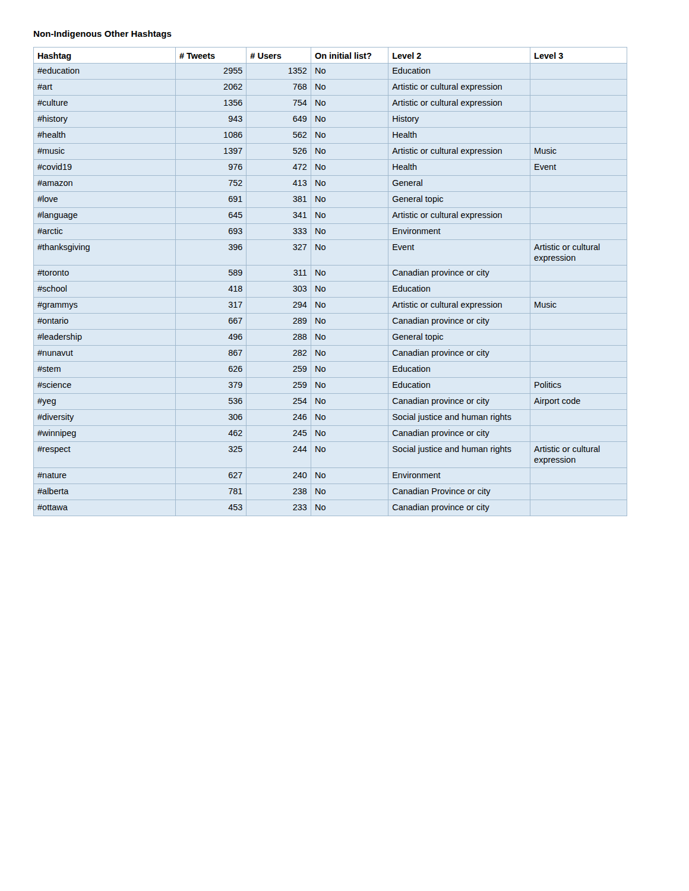Non-Indigenous Other Hashtags
Non-Indigenous Other Hashtags
| Hashtag | # Tweets | # Users | On initial list? | Level 2 | Level 3 |
| --- | --- | --- | --- | --- | --- |
| #education | 2955 | 1352 | No | Education | |
| #art | 2062 | 768 | No | Artistic or cultural expression | |
| #culture | 1356 | 754 | No | Artistic or cultural expression | |
| #history | 943 | 649 | No | History | |
| #health | 1086 | 562 | No | Health | |
| #music | 1397 | 526 | No | Artistic or cultural expression | Music |
| #covid19 | 976 | 472 | No | Health | Event |
| #amazon | 752 | 413 | No | General | |
| #love | 691 | 381 | No | General topic | |
| #language | 645 | 341 | No | Artistic or cultural expression | |
| #arctic | 693 | 333 | No | Environment | |
| #thanksgiving | 396 | 327 | No | Event | Artistic or cultural expression |
| #toronto | 589 | 311 | No | Canadian province or city | |
| #school | 418 | 303 | No | Education | |
| #grammys | 317 | 294 | No | Artistic or cultural expression | Music |
| #ontario | 667 | 289 | No | Canadian province or city | |
| #leadership | 496 | 288 | No | General topic | |
| #nunavut | 867 | 282 | No | Canadian province or city | |
| #stem | 626 | 259 | No | Education | |
| #science | 379 | 259 | No | Education | Politics |
| #yeg | 536 | 254 | No | Canadian province or city | Airport code |
| #diversity | 306 | 246 | No | Social justice and human rights | |
| #winnipeg | 462 | 245 | No | Canadian province or city | |
| #respect | 325 | 244 | No | Social justice and human rights | Artistic or cultural expression |
| #nature | 627 | 240 | No | Environment | |
| #alberta | 781 | 238 | No | Canadian Province or city | |
| #ottawa | 453 | 233 | No | Canadian province or city | |